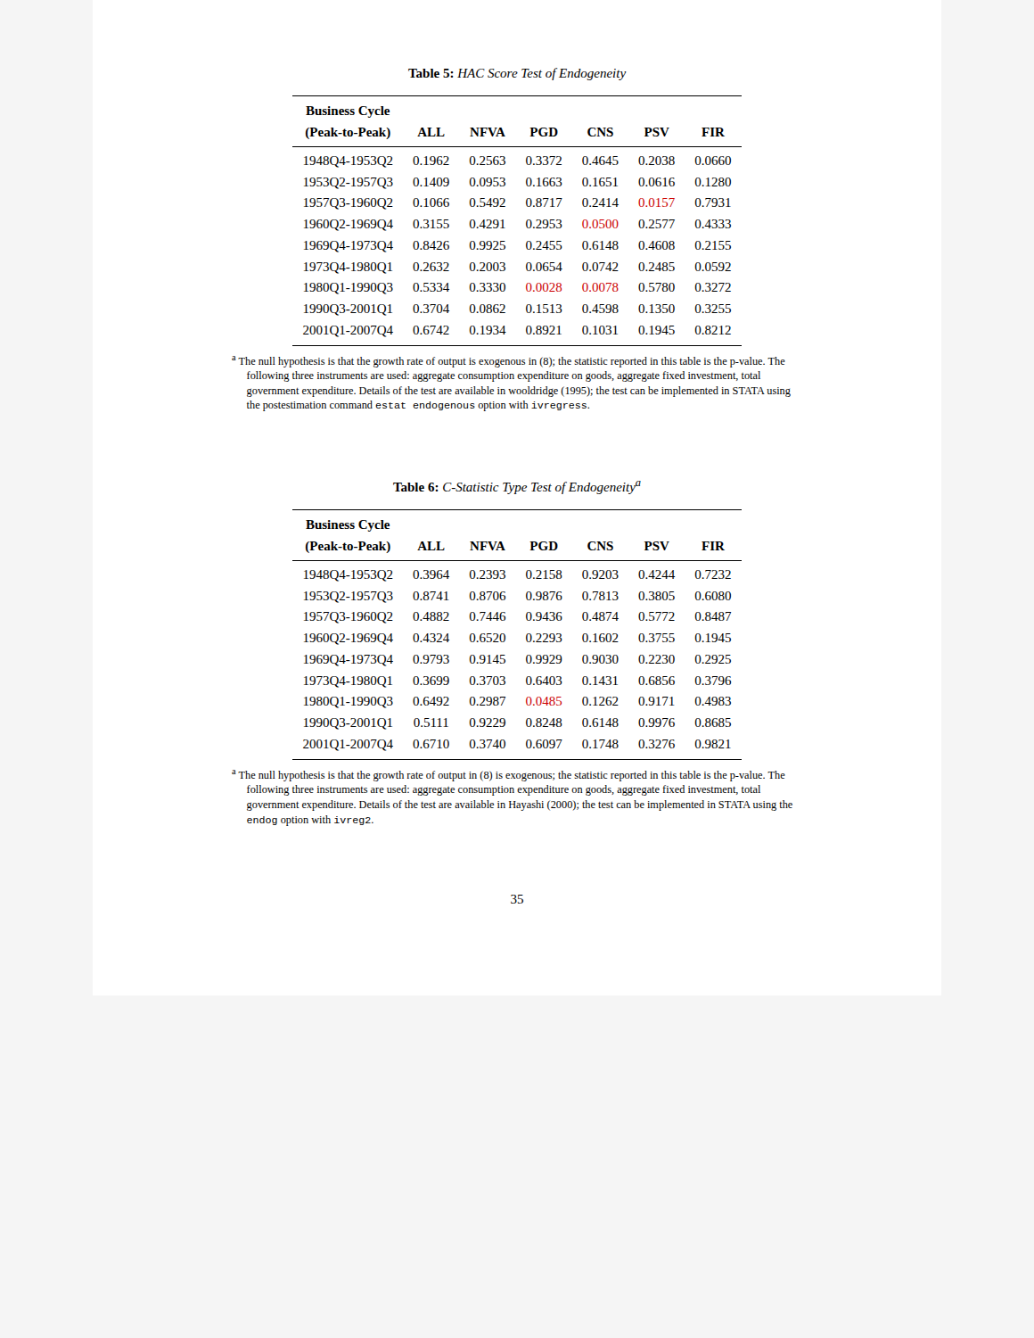Table 5: HAC Score Test of Endogeneity
| Business Cycle | | | | | | |
| --- | --- | --- | --- | --- | --- | --- |
| (Peak-to-Peak) | ALL | NFVA | PGD | CNS | PSV | FIR |
| 1948Q4-1953Q2 | 0.1962 | 0.2563 | 0.3372 | 0.4645 | 0.2038 | 0.0660 |
| 1953Q2-1957Q3 | 0.1409 | 0.0953 | 0.1663 | 0.1651 | 0.0616 | 0.1280 |
| 1957Q3-1960Q2 | 0.1066 | 0.5492 | 0.8717 | 0.2414 | 0.0157 | 0.7931 |
| 1960Q2-1969Q4 | 0.3155 | 0.4291 | 0.2953 | 0.0500 | 0.2577 | 0.4333 |
| 1969Q4-1973Q4 | 0.8426 | 0.9925 | 0.2455 | 0.6148 | 0.4608 | 0.2155 |
| 1973Q4-1980Q1 | 0.2632 | 0.2003 | 0.0654 | 0.0742 | 0.2485 | 0.0592 |
| 1980Q1-1990Q3 | 0.5334 | 0.3330 | 0.0028 | 0.0078 | 0.5780 | 0.3272 |
| 1990Q3-2001Q1 | 0.3704 | 0.0862 | 0.1513 | 0.4598 | 0.1350 | 0.3255 |
| 2001Q1-2007Q4 | 0.6742 | 0.1934 | 0.8921 | 0.1031 | 0.1945 | 0.8212 |
a The null hypothesis is that the growth rate of output is exogenous in (8); the statistic reported in this table is the p-value. The following three instruments are used: aggregate consumption expenditure on goods, aggregate fixed investment, total government expenditure. Details of the test are available in wooldridge (1995); the test can be implemented in STATA using the postestimation command estat endogenous option with ivregress.
Table 6: C-Statistic Type Test of Endogeneitya
| Business Cycle | | | | | | |
| --- | --- | --- | --- | --- | --- | --- |
| (Peak-to-Peak) | ALL | NFVA | PGD | CNS | PSV | FIR |
| 1948Q4-1953Q2 | 0.3964 | 0.2393 | 0.2158 | 0.9203 | 0.4244 | 0.7232 |
| 1953Q2-1957Q3 | 0.8741 | 0.8706 | 0.9876 | 0.7813 | 0.3805 | 0.6080 |
| 1957Q3-1960Q2 | 0.4882 | 0.7446 | 0.9436 | 0.4874 | 0.5772 | 0.8487 |
| 1960Q2-1969Q4 | 0.4324 | 0.6520 | 0.2293 | 0.1602 | 0.3755 | 0.1945 |
| 1969Q4-1973Q4 | 0.9793 | 0.9145 | 0.9929 | 0.9030 | 0.2230 | 0.2925 |
| 1973Q4-1980Q1 | 0.3699 | 0.3703 | 0.6403 | 0.1431 | 0.6856 | 0.3796 |
| 1980Q1-1990Q3 | 0.6492 | 0.2987 | 0.0485 | 0.1262 | 0.9171 | 0.4983 |
| 1990Q3-2001Q1 | 0.5111 | 0.9229 | 0.8248 | 0.6148 | 0.9976 | 0.8685 |
| 2001Q1-2007Q4 | 0.6710 | 0.3740 | 0.6097 | 0.1748 | 0.3276 | 0.9821 |
a The null hypothesis is that the growth rate of output in (8) is exogenous; the statistic reported in this table is the p-value. The following three instruments are used: aggregate consumption expenditure on goods, aggregate fixed investment, total government expenditure. Details of the test are available in Hayashi (2000); the test can be implemented in STATA using the endog option with ivreg2.
35